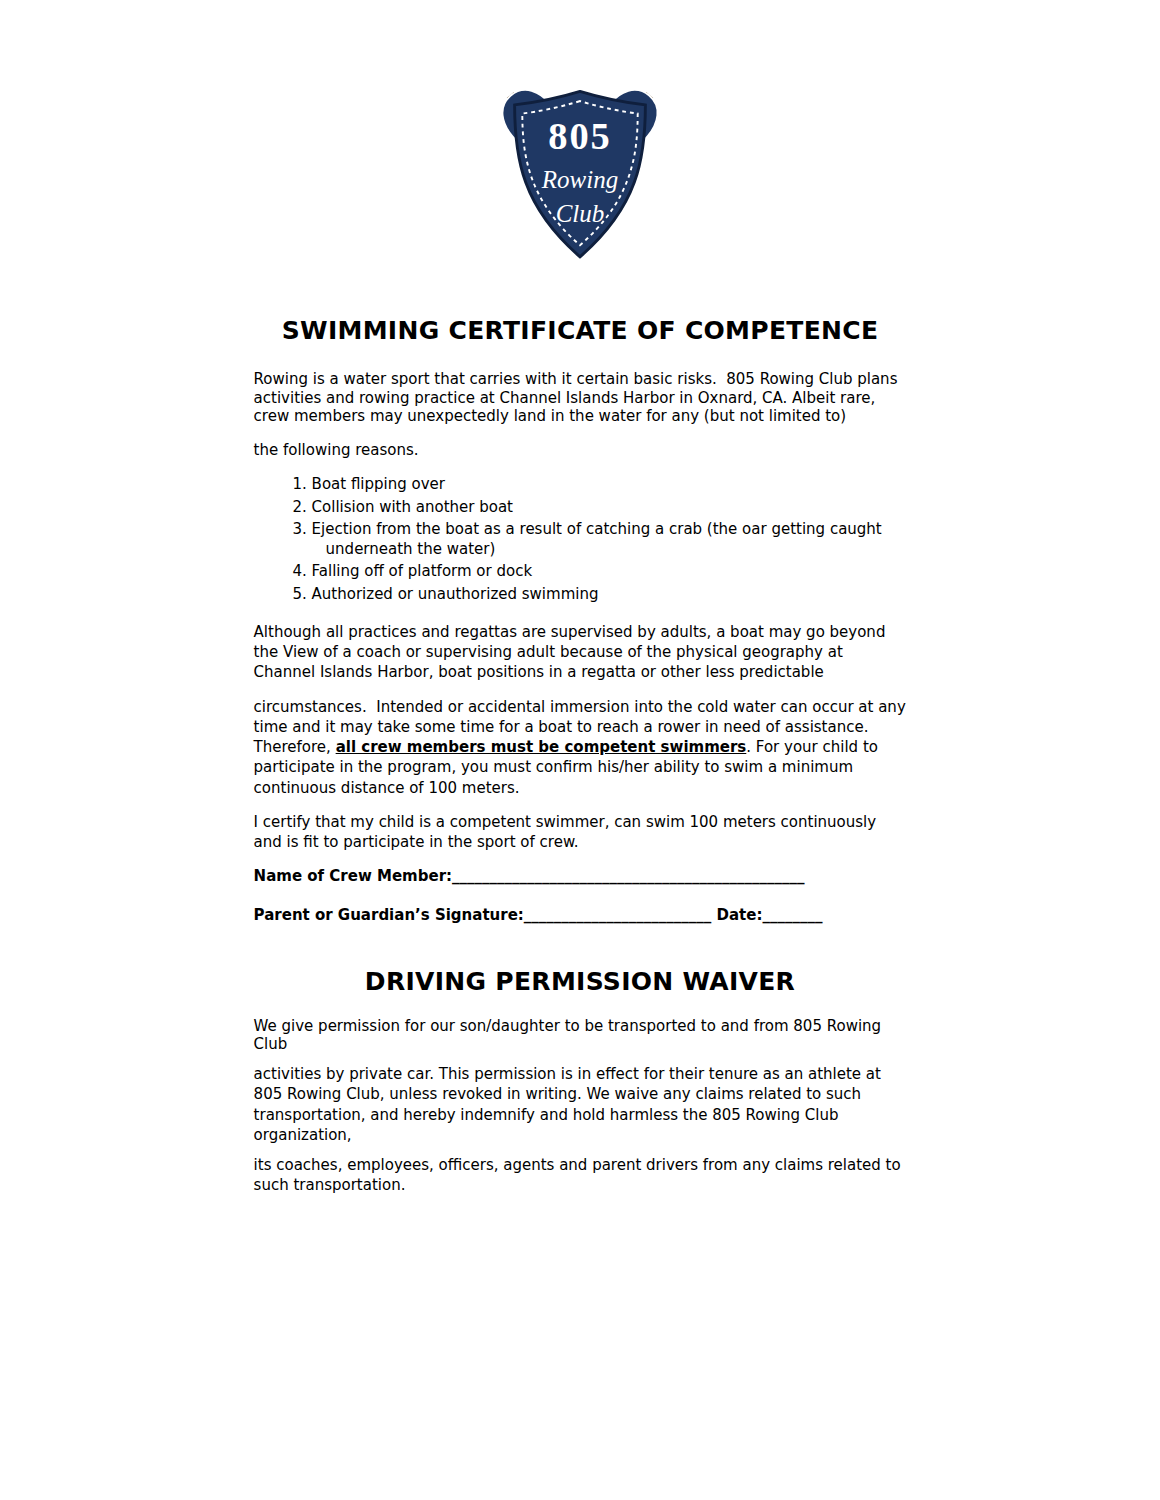805 Rowing Club logo 805 Rowing Club
SWIMMING CERTIFICATE OF COMPETENCE
Rowing is a water sport that carries with it certain basic risks. 805 Rowing Club plans activities and rowing practice at Channel Islands Harbor in Oxnard, CA. Albeit rare, crew members may unexpectedly land in the water for any (but not limited to)
the following reasons.
Boat flipping over
Collision with another boat
Ejection from the boat as a result of catching a crab (the oar getting caught underneath the water)
Falling off of platform or dock
Authorized or unauthorized swimming
Although all practices and regattas are supervised by adults, a boat may go beyond the View of a coach or supervising adult because of the physical geography at Channel Islands Harbor, boat positions in a regatta or other less predictable
circumstances. Intended or accidental immersion into the cold water can occur at any time and it may take some time for a boat to reach a rower in need of assistance. Therefore, all crew members must be competent swimmers. For your child to participate in the program, you must confirm his/her ability to swim a minimum continuous distance of 100 meters.
I certify that my child is a competent swimmer, can swim 100 meters continuously and is fit to participate in the sport of crew.
Name of Crew Member:_______________________________________________
Parent or Guardian’s Signature:_________________________ Date:________
DRIVING PERMISSION WAIVER
We give permission for our son/daughter to be transported to and from 805 Rowing Club
activities by private car. This permission is in effect for their tenure as an athlete at 805 Rowing Club, unless revoked in writing. We waive any claims related to such transportation, and hereby indemnify and hold harmless the 805 Rowing Club organization,
its coaches, employees, officers, agents and parent drivers from any claims related to such transportation.